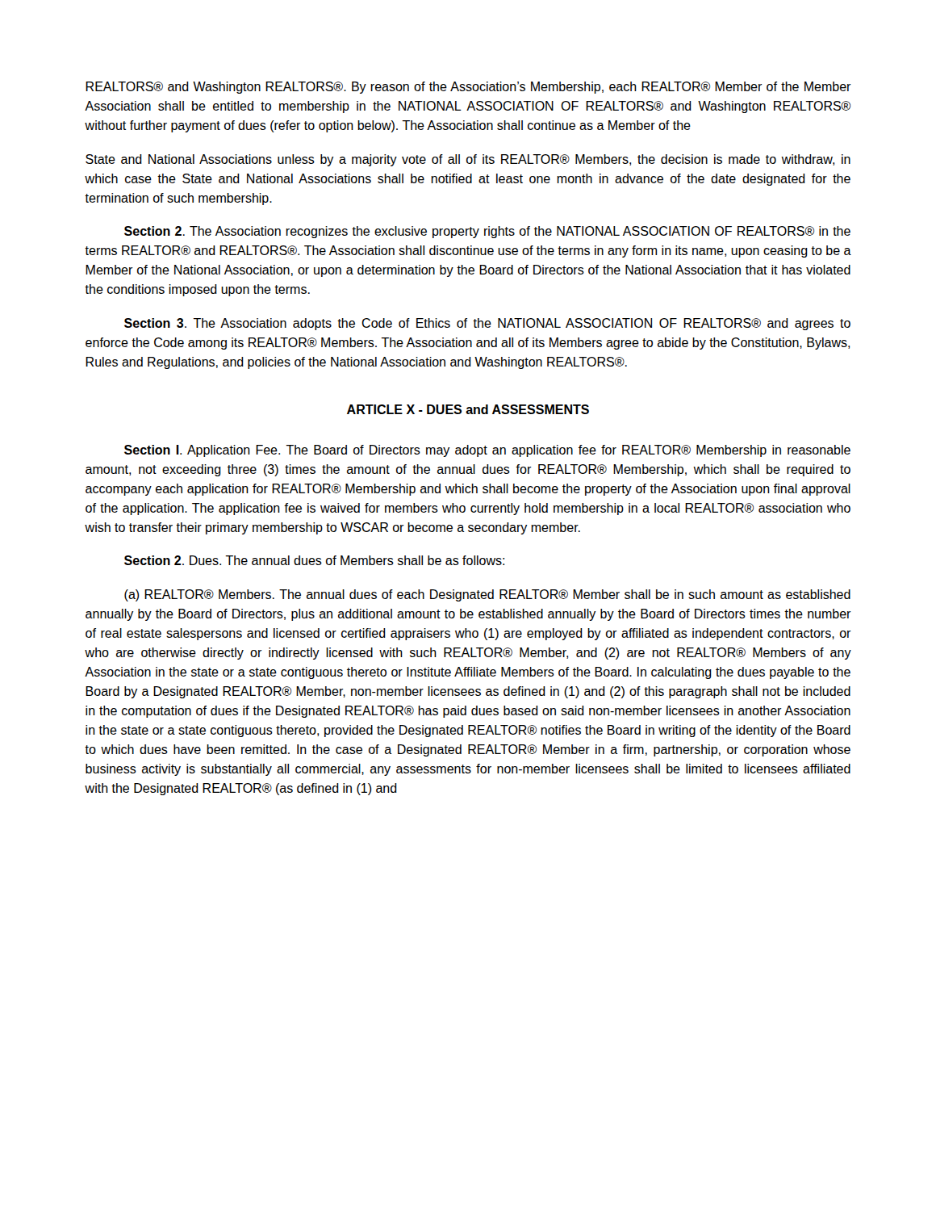REALTORS® and Washington REALTORS®. By reason of the Association’s Membership, each REALTOR® Member of the Member Association shall be entitled to membership in the NATIONAL ASSOCIATION OF REALTORS® and Washington REALTORS® without further payment of dues (refer to option below). The Association shall continue as a Member of the
State and National Associations unless by a majority vote of all of its REALTOR® Members, the decision is made to withdraw, in which case the State and National Associations shall be notified at least one month in advance of the date designated for the termination of such membership.
Section 2. The Association recognizes the exclusive property rights of the NATIONAL ASSOCIATION OF REALTORS® in the terms REALTOR® and REALTORS®. The Association shall discontinue use of the terms in any form in its name, upon ceasing to be a Member of the National Association, or upon a determination by the Board of Directors of the National Association that it has violated the conditions imposed upon the terms.
Section 3. The Association adopts the Code of Ethics of the NATIONAL ASSOCIATION OF REALTORS® and agrees to enforce the Code among its REALTOR® Members. The Association and all of its Members agree to abide by the Constitution, Bylaws, Rules and Regulations, and policies of the National Association and Washington REALTORS®.
ARTICLE X - DUES and ASSESSMENTS
Section I. Application Fee. The Board of Directors may adopt an application fee for REALTOR® Membership in reasonable amount, not exceeding three (3) times the amount of the annual dues for REALTOR® Membership, which shall be required to accompany each application for REALTOR® Membership and which shall become the property of the Association upon final approval of the application. The application fee is waived for members who currently hold membership in a local REALTOR® association who wish to transfer their primary membership to WSCAR or become a secondary member.
Section 2. Dues. The annual dues of Members shall be as follows:
(a) REALTOR® Members. The annual dues of each Designated REALTOR® Member shall be in such amount as established annually by the Board of Directors, plus an additional amount to be established annually by the Board of Directors times the number of real estate salespersons and licensed or certified appraisers who (1) are employed by or affiliated as independent contractors, or who are otherwise directly or indirectly licensed with such REALTOR® Member, and (2) are not REALTOR® Members of any Association in the state or a state contiguous thereto or Institute Affiliate Members of the Board. In calculating the dues payable to the Board by a Designated REALTOR® Member, non-member licensees as defined in (1) and (2) of this paragraph shall not be included in the computation of dues if the Designated REALTOR® has paid dues based on said non-member licensees in another Association in the state or a state contiguous thereto, provided the Designated REALTOR® notifies the Board in writing of the identity of the Board to which dues have been remitted. In the case of a Designated REALTOR® Member in a firm, partnership, or corporation whose business activity is substantially all commercial, any assessments for non-member licensees shall be limited to licensees affiliated with the Designated REALTOR® (as defined in (1) and